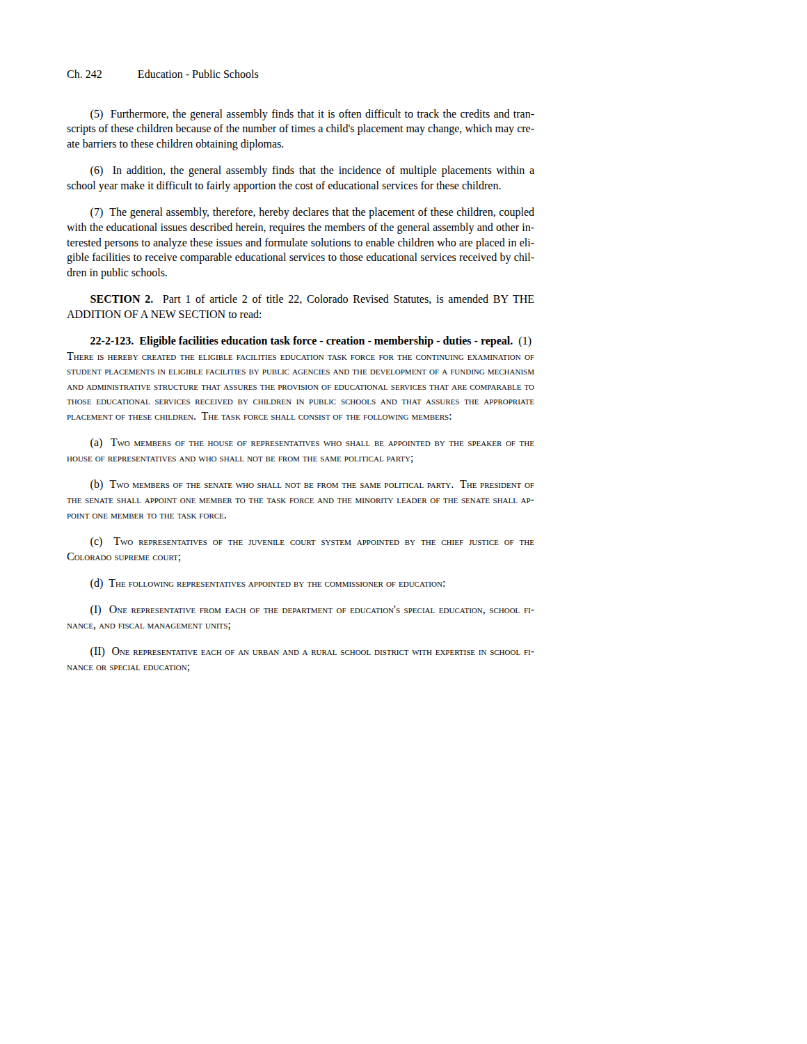Ch. 242 Education - Public Schools
(5) Furthermore, the general assembly finds that it is often difficult to track the credits and transcripts of these children because of the number of times a child's placement may change, which may create barriers to these children obtaining diplomas.
(6) In addition, the general assembly finds that the incidence of multiple placements within a school year make it difficult to fairly apportion the cost of educational services for these children.
(7) The general assembly, therefore, hereby declares that the placement of these children, coupled with the educational issues described herein, requires the members of the general assembly and other interested persons to analyze these issues and formulate solutions to enable children who are placed in eligible facilities to receive comparable educational services to those educational services received by children in public schools.
SECTION 2. Part 1 of article 2 of title 22, Colorado Revised Statutes, is amended BY THE ADDITION OF A NEW SECTION to read:
22-2-123. Eligible facilities education task force - creation - membership - duties - repeal. (1) There is hereby created the eligible facilities education task force for the continuing examination of student placements in eligible facilities by public agencies and the development of a funding mechanism and administrative structure that assures the provision of educational services that are comparable to those educational services received by children in public schools and that assures the appropriate placement of these children. The task force shall consist of the following members:
(a) Two members of the house of representatives who shall be appointed by the speaker of the house of representatives and who shall not be from the same political party;
(b) Two members of the senate who shall not be from the same political party. The president of the senate shall appoint one member to the task force and the minority leader of the senate shall appoint one member to the task force.
(c) Two representatives of the juvenile court system appointed by the chief justice of the Colorado supreme court;
(d) The following representatives appointed by the commissioner of education:
(I) One representative from each of the department of education's special education, school finance, and fiscal management units;
(II) One representative each of an urban and a rural school district with expertise in school finance or special education;